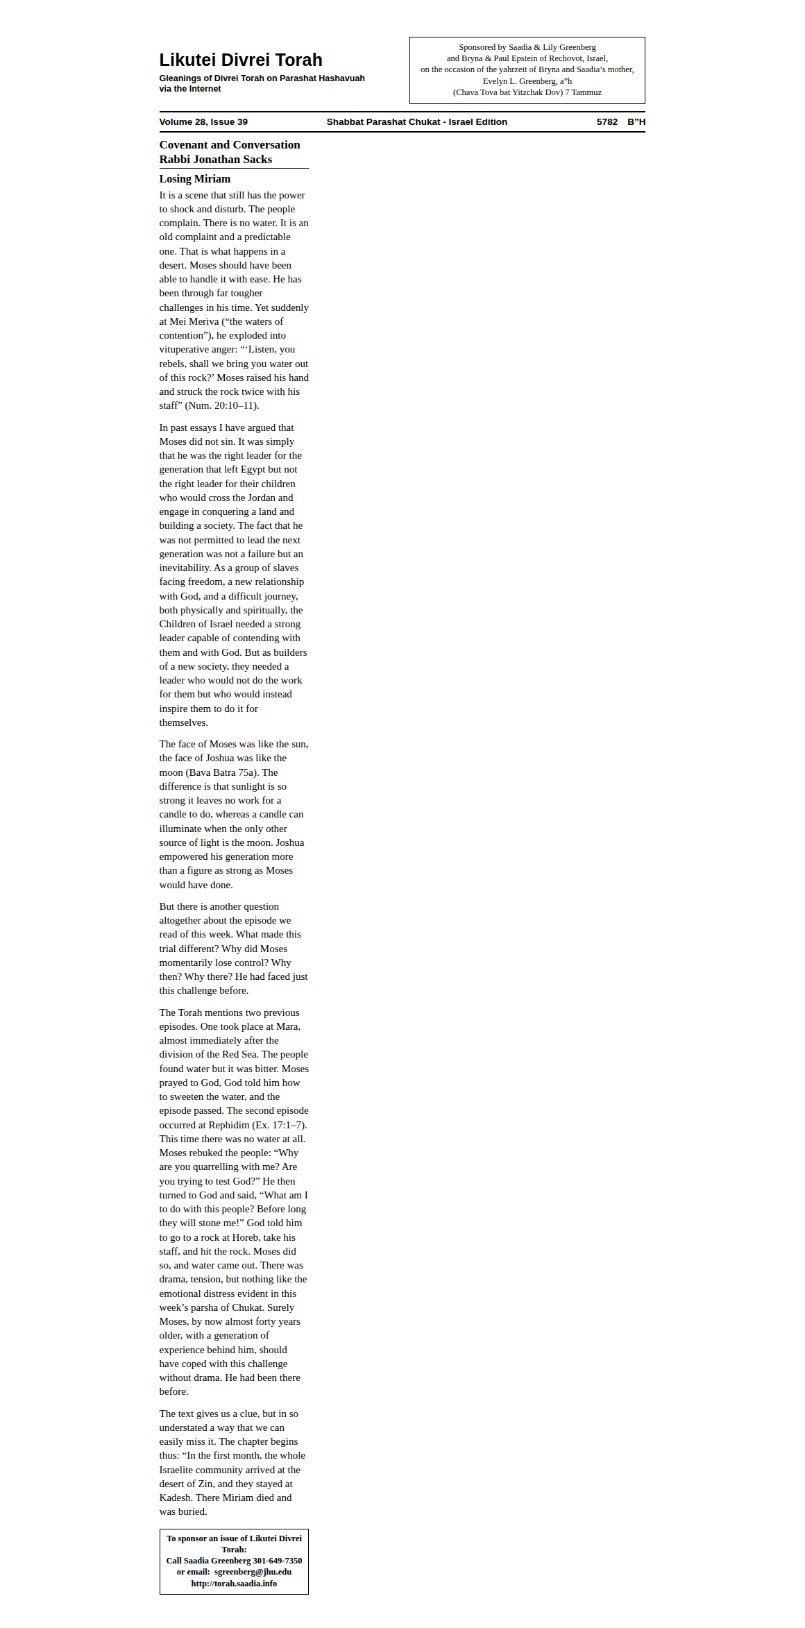Likutei Divrei Torah
Gleanings of Divrei Torah on Parashat Hashavuah
via the Internet
Sponsored by Saadia & Lily Greenberg
and Bryna & Paul Epstein of Rechovot, Israel,
on the occasion of the yahrzeit of Bryna and Saadia’s mother,
Evelyn L. Greenberg, a”h
(Chava Tova bat Yitzchak Dov) 7 Tammuz
Volume 28, Issue 39
Shabbat Parashat Chukat - Israel Edition
5782B”H
Covenant and ConversationRabbi Jonathan Sacks
Losing Miriam
It is a scene that still has the power to shock and disturb. The people complain. There is no water. It is an old complaint and a predictable one. That is what happens in a desert. Moses should have been able to handle it with ease. He has been through far tougher challenges in his time. Yet suddenly at Mei Meriva (“the waters of contention”), he exploded into vituperative anger: “‘Listen, you rebels, shall we bring you water out of this rock?’ Moses raised his hand and struck the rock twice with his staff” (Num. 20:10–11).
In past essays I have argued that Moses did not sin. It was simply that he was the right leader for the generation that left Egypt but not the right leader for their children who would cross the Jordan and engage in conquering a land and building a society. The fact that he was not permitted to lead the next generation was not a failure but an inevitability. As a group of slaves facing freedom, a new relationship with God, and a difficult journey, both physically and spiritually, the Children of Israel needed a strong leader capable of contending with them and with God. But as builders of a new society, they needed a leader who would not do the work for them but who would instead inspire them to do it for themselves.
The face of Moses was like the sun, the face of Joshua was like the moon (Bava Batra 75a). The difference is that sunlight is so strong it leaves no work for a candle to do, whereas a candle can illuminate when the only other source of light is the moon. Joshua empowered his generation more than a figure as strong as Moses would have done.
But there is another question altogether about the episode we read of this week. What made this trial different? Why did Moses momentarily lose control? Why then? Why there? He had faced just this challenge before.
The Torah mentions two previous episodes. One took place at Mara, almost immediately after the division of the Red Sea. The people found water but it was bitter. Moses prayed to God, God told him how to sweeten the water, and the episode passed. The second episode occurred at Rephidim (Ex. 17:1–7). This time there was no water at all. Moses rebuked the people: “Why are you quarrelling with me? Are you trying to test God?” He then turned to God and said, “What am I to do with this people? Before long they will stone me!” God told him to go to a rock at Horeb, take his staff, and hit the rock. Moses did so, and water came out. There was drama, tension, but nothing like the emotional distress evident in this week’s parsha of Chukat. Surely Moses, by now almost forty years older, with a generation of experience behind him, should have coped with this challenge without drama. He had been there before.
The text gives us a clue, but in so understated a way that we can easily miss it. The chapter begins thus: “In the first month, the whole Israelite community arrived at the desert of Zin, and they stayed at Kadesh. There Miriam died and was buried.
To sponsor an issue of Likutei Divrei Torah:
Call Saadia Greenberg 301-649-7350
or email: sgreenberg@jhu.edu
http://torah.saadia.info